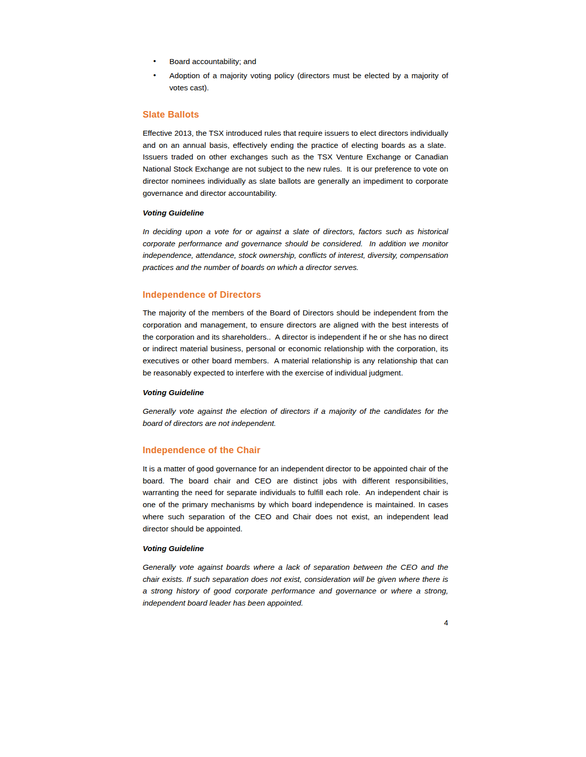Board accountability; and
Adoption of a majority voting policy (directors must be elected by a majority of votes cast).
Slate Ballots
Effective 2013, the TSX introduced rules that require issuers to elect directors individually and on an annual basis, effectively ending the practice of electing boards as a slate. Issuers traded on other exchanges such as the TSX Venture Exchange or Canadian National Stock Exchange are not subject to the new rules. It is our preference to vote on director nominees individually as slate ballots are generally an impediment to corporate governance and director accountability.
Voting Guideline
In deciding upon a vote for or against a slate of directors, factors such as historical corporate performance and governance should be considered. In addition we monitor independence, attendance, stock ownership, conflicts of interest, diversity, compensation practices and the number of boards on which a director serves.
Independence of Directors
The majority of the members of the Board of Directors should be independent from the corporation and management, to ensure directors are aligned with the best interests of the corporation and its shareholders.. A director is independent if he or she has no direct or indirect material business, personal or economic relationship with the corporation, its executives or other board members. A material relationship is any relationship that can be reasonably expected to interfere with the exercise of individual judgment.
Voting Guideline
Generally vote against the election of directors if a majority of the candidates for the board of directors are not independent.
Independence of the Chair
It is a matter of good governance for an independent director to be appointed chair of the board. The board chair and CEO are distinct jobs with different responsibilities, warranting the need for separate individuals to fulfill each role. An independent chair is one of the primary mechanisms by which board independence is maintained. In cases where such separation of the CEO and Chair does not exist, an independent lead director should be appointed.
Voting Guideline
Generally vote against boards where a lack of separation between the CEO and the chair exists. If such separation does not exist, consideration will be given where there is a strong history of good corporate performance and governance or where a strong, independent board leader has been appointed.
4